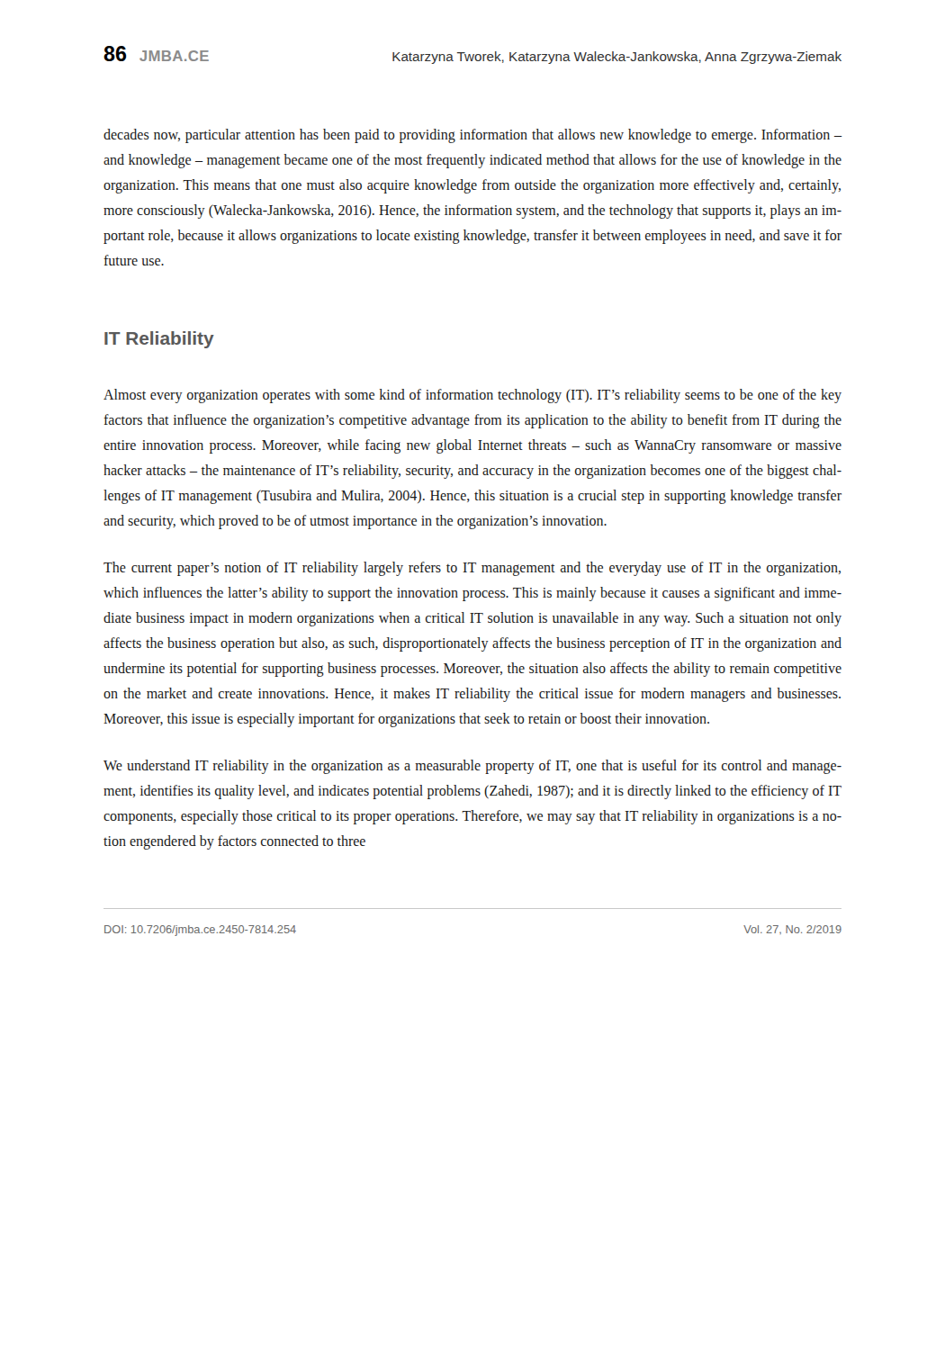86 JMBA.CE Katarzyna Tworek, Katarzyna Walecka-Jankowska, Anna Zgrzywa-Ziemak
decades now, particular attention has been paid to providing information that allows new knowledge to emerge. Information – and knowledge – management became one of the most frequently indicated method that allows for the use of knowledge in the organization. This means that one must also acquire knowledge from outside the organization more effectively and, certainly, more consciously (Walecka-Jankowska, 2016). Hence, the information system, and the technology that supports it, plays an important role, because it allows organizations to locate existing knowledge, transfer it between employees in need, and save it for future use.
IT Reliability
Almost every organization operates with some kind of information technology (IT). IT’s reliability seems to be one of the key factors that influence the organization’s competitive advantage from its application to the ability to benefit from IT during the entire innovation process. Moreover, while facing new global Internet threats – such as WannaCry ransomware or massive hacker attacks – the maintenance of IT’s reliability, security, and accuracy in the organization becomes one of the biggest challenges of IT management (Tusubira and Mulira, 2004). Hence, this situation is a crucial step in supporting knowledge transfer and security, which proved to be of utmost importance in the organization’s innovation.
The current paper’s notion of IT reliability largely refers to IT management and the everyday use of IT in the organization, which influences the latter’s ability to support the innovation process. This is mainly because it causes a significant and immediate business impact in modern organizations when a critical IT solution is unavailable in any way. Such a situation not only affects the business operation but also, as such, disproportionately affects the business perception of IT in the organization and undermine its potential for supporting business processes. Moreover, the situation also affects the ability to remain competitive on the market and create innovations. Hence, it makes IT reliability the critical issue for modern managers and businesses. Moreover, this issue is especially important for organizations that seek to retain or boost their innovation.
We understand IT reliability in the organization as a measurable property of IT, one that is useful for its control and management, identifies its quality level, and indicates potential problems (Zahedi, 1987); and it is directly linked to the efficiency of IT components, especially those critical to its proper operations. Therefore, we may say that IT reliability in organizations is a notion engendered by factors connected to three
DOI: 10.7206/jmba.ce.2450-7814.254 Vol. 27, No. 2/2019